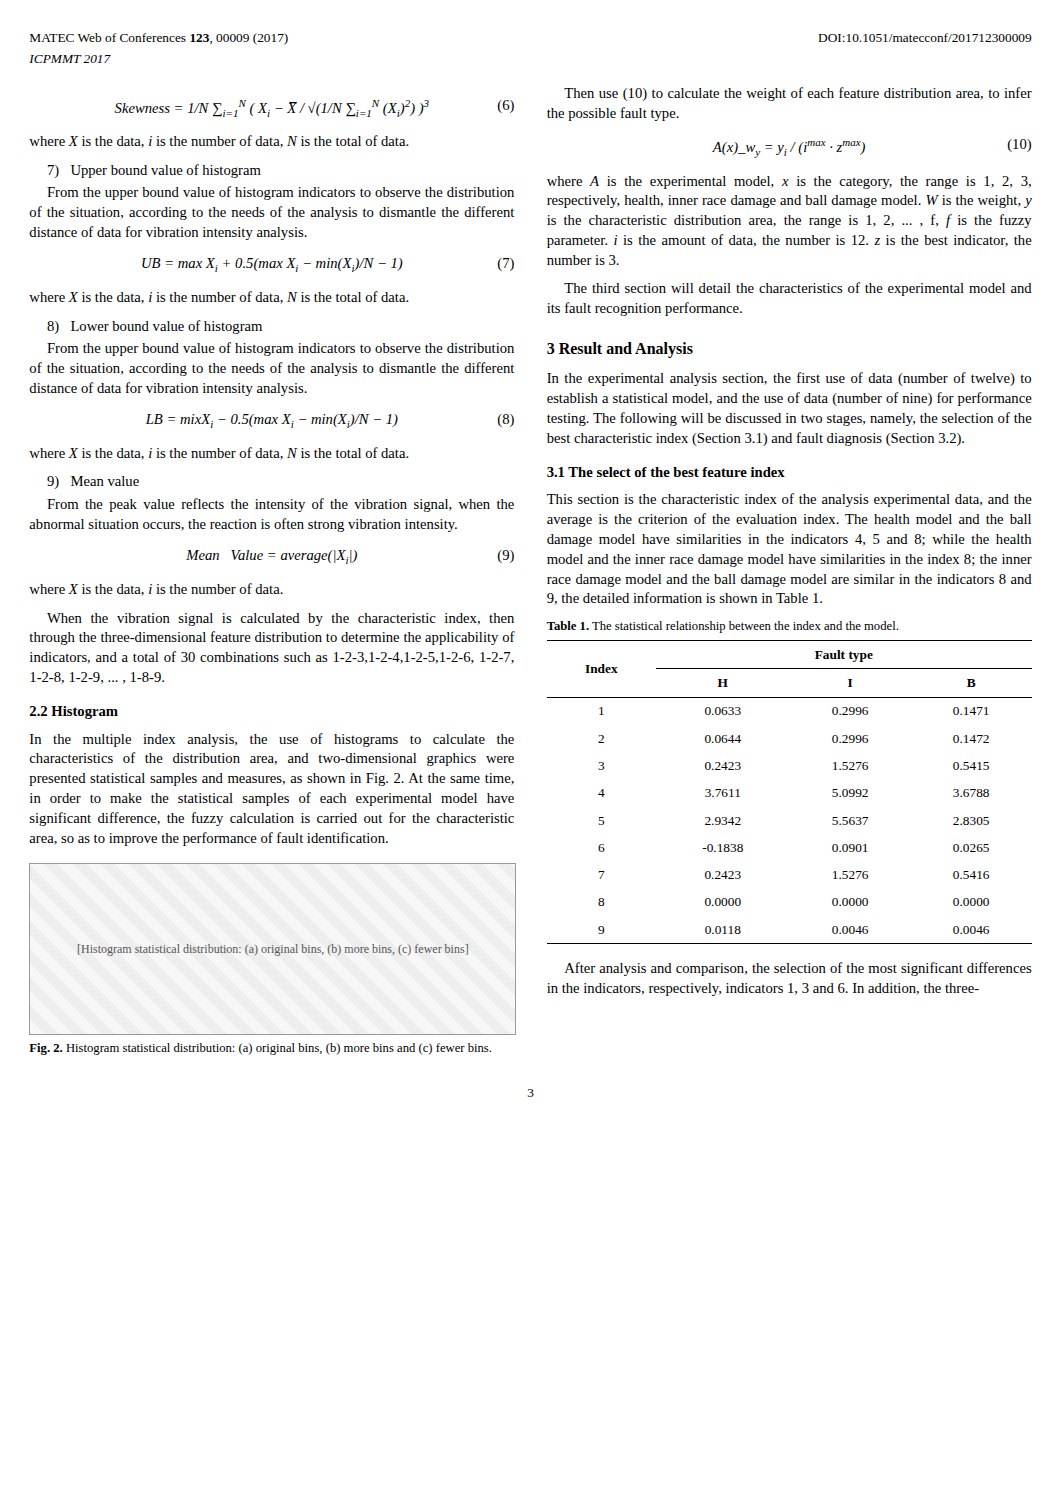MATEC Web of Conferences 123, 00009 (2017)
DOI:10.1051/matecconf/201712300009
ICPMMT 2017
(6) Skewness = 1/N ∑i=1N ( Xi − X̅ / √(1/N ∑i=1N (Xi)2) )3
where X is the data, i is the number of data, N is the total of data.
7) Upper bound value of histogram
From the upper bound value of histogram indicators to observe the distribution of the situation, according to the needs of the analysis to dismantle the different distance of data for vibration intensity analysis.
(7) UB = max Xi + 0.5(max Xi − min(Xi)/N − 1)
where X is the data, i is the number of data, N is the total of data.
8) Lower bound value of histogram
From the upper bound value of histogram indicators to observe the distribution of the situation, according to the needs of the analysis to dismantle the different distance of data for vibration intensity analysis.
(8) LB = mixXi − 0.5(max Xi − min(Xi)/N − 1)
where X is the data, i is the number of data, N is the total of data.
9) Mean value
From the peak value reflects the intensity of the vibration signal, when the abnormal situation occurs, the reaction is often strong vibration intensity.
(9) Mean Value = average(|Xi|)
where X is the data, i is the number of data.
When the vibration signal is calculated by the characteristic index, then through the three-dimensional feature distribution to determine the applicability of indicators, and a total of 30 combinations such as 1-2-3,1-2-4,1-2-5,1-2-6, 1-2-7, 1-2-8, 1-2-9, ... , 1-8-9.
2.2 Histogram
In the multiple index analysis, the use of histograms to calculate the characteristics of the distribution area, and two-dimensional graphics were presented statistical samples and measures, as shown in Fig. 2. At the same time, in order to make the statistical samples of each experimental model have significant difference, the fuzzy calculation is carried out for the characteristic area, so as to improve the performance of fault identification.
[Histogram statistical distribution: (a) original bins, (b) more bins, (c) fewer bins]
Fig. 2. Histogram statistical distribution: (a) original bins, (b) more bins and (c) fewer bins.
Then use (10) to calculate the weight of each feature distribution area, to infer the possible fault type.
(10) A(x)_wy = yi / (imax · zmax)
where A is the experimental model, x is the category, the range is 1, 2, 3, respectively, health, inner race damage and ball damage model. W is the weight, y is the characteristic distribution area, the range is 1, 2, ... , f, f is the fuzzy parameter. i is the amount of data, the number is 12. z is the best indicator, the number is 3.
The third section will detail the characteristics of the experimental model and its fault recognition performance.
3 Result and Analysis
In the experimental analysis section, the first use of data (number of twelve) to establish a statistical model, and the use of data (number of nine) for performance testing. The following will be discussed in two stages, namely, the selection of the best characteristic index (Section 3.1) and fault diagnosis (Section 3.2).
3.1 The select of the best feature index
This section is the characteristic index of the analysis experimental data, and the average is the criterion of the evaluation index. The health model and the ball damage model have similarities in the indicators 4, 5 and 8; while the health model and the inner race damage model have similarities in the index 8; the inner race damage model and the ball damage model are similar in the indicators 8 and 9, the detailed information is shown in Table 1.
Table 1. The statistical relationship between the index and the model.
| Index | Fault type |
| --- | --- |
| H | I | B |
| 1 | 0.0633 | 0.2996 | 0.1471 |
| 2 | 0.0644 | 0.2996 | 0.1472 |
| 3 | 0.2423 | 1.5276 | 0.5415 |
| 4 | 3.7611 | 5.0992 | 3.6788 |
| 5 | 2.9342 | 5.5637 | 2.8305 |
| 6 | -0.1838 | 0.0901 | 0.0265 |
| 7 | 0.2423 | 1.5276 | 0.5416 |
| 8 | 0.0000 | 0.0000 | 0.0000 |
| 9 | 0.0118 | 0.0046 | 0.0046 |
After analysis and comparison, the selection of the most significant differences in the indicators, respectively, indicators 1, 3 and 6. In addition, the three-
3